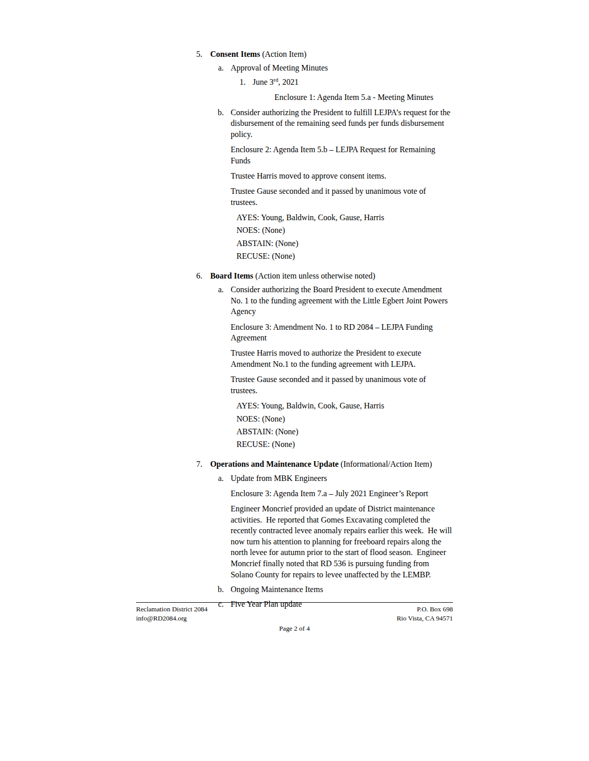Consent Items (Action Item)
Approval of Meeting Minutes
June 3rd, 2021
Enclosure 1: Agenda Item 5.a - Meeting Minutes
Consider authorizing the President to fulfill LEJPA’s request for the disbursement of the remaining seed funds per funds disbursement policy.
Enclosure 2: Agenda Item 5.b – LEJPA Request for Remaining Funds
Trustee Harris moved to approve consent items.
Trustee Gause seconded and it passed by unanimous vote of trustees.
AYES: Young, Baldwin, Cook, Gause, Harris
NOES: (None)
ABSTAIN: (None)
RECUSE: (None)
Board Items (Action item unless otherwise noted)
Consider authorizing the Board President to execute Amendment No. 1 to the funding agreement with the Little Egbert Joint Powers Agency
Enclosure 3: Amendment No. 1 to RD 2084 – LEJPA Funding Agreement
Trustee Harris moved to authorize the President to execute Amendment No.1 to the funding agreement with LEJPA.
Trustee Gause seconded and it passed by unanimous vote of trustees.
AYES: Young, Baldwin, Cook, Gause, Harris
NOES: (None)
ABSTAIN: (None)
RECUSE: (None)
Operations and Maintenance Update (Informational/Action Item)
Update from MBK Engineers
Enclosure 3: Agenda Item 7.a – July 2021 Engineer’s Report
Engineer Moncrief provided an update of District maintenance activities. He reported that Gomes Excavating completed the recently contracted levee anomaly repairs earlier this week. He will now turn his attention to planning for freeboard repairs along the north levee for autumn prior to the start of flood season. Engineer Moncrief finally noted that RD 536 is pursuing funding from Solano County for repairs to levee unaffected by the LEMBP.
Ongoing Maintenance Items
Five Year Plan update
Reclamation District 2084
info@RD2084.org
P.O. Box 698
Rio Vista, CA 94571
Page 2 of 4